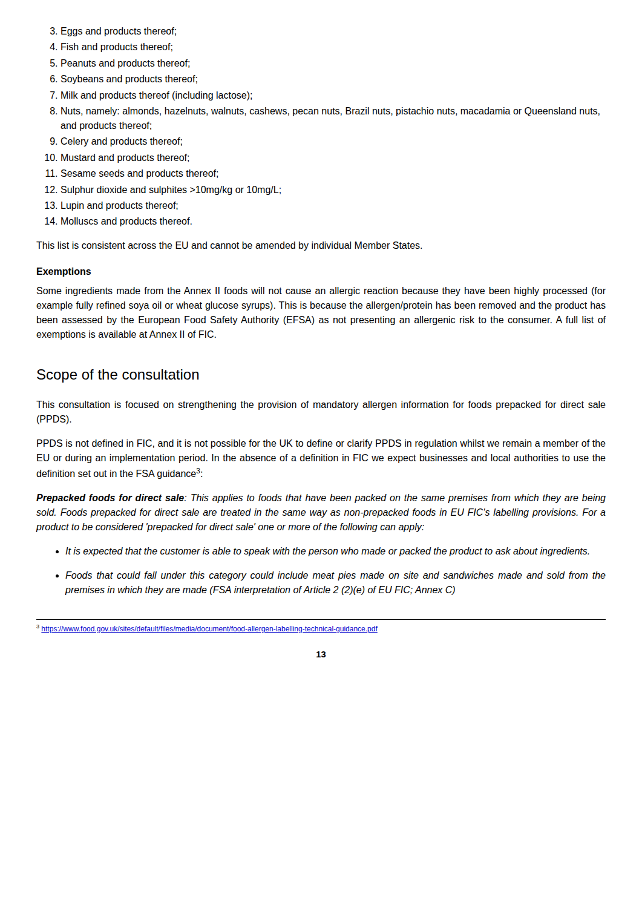Eggs and products thereof;
Fish and products thereof;
Peanuts and products thereof;
Soybeans and products thereof;
Milk and products thereof (including lactose);
Nuts, namely: almonds, hazelnuts, walnuts, cashews, pecan nuts, Brazil nuts, pistachio nuts, macadamia or Queensland nuts, and products thereof;
Celery and products thereof;
Mustard and products thereof;
Sesame seeds and products thereof;
Sulphur dioxide and sulphites >10mg/kg or 10mg/L;
Lupin and products thereof;
Molluscs and products thereof.
This list is consistent across the EU and cannot be amended by individual Member States.
Exemptions
Some ingredients made from the Annex II foods will not cause an allergic reaction because they have been highly processed (for example fully refined soya oil or wheat glucose syrups). This is because the allergen/protein has been removed and the product has been assessed by the European Food Safety Authority (EFSA) as not presenting an allergenic risk to the consumer. A full list of exemptions is available at Annex II of FIC.
Scope of the consultation
This consultation is focused on strengthening the provision of mandatory allergen information for foods prepacked for direct sale (PPDS).
PPDS is not defined in FIC, and it is not possible for the UK to define or clarify PPDS in regulation whilst we remain a member of the EU or during an implementation period. In the absence of a definition in FIC we expect businesses and local authorities to use the definition set out in the FSA guidance3:
Prepacked foods for direct sale: This applies to foods that have been packed on the same premises from which they are being sold. Foods prepacked for direct sale are treated in the same way as non-prepacked foods in EU FIC's labelling provisions. For a product to be considered 'prepacked for direct sale' one or more of the following can apply:
It is expected that the customer is able to speak with the person who made or packed the product to ask about ingredients.
Foods that could fall under this category could include meat pies made on site and sandwiches made and sold from the premises in which they are made (FSA interpretation of Article 2 (2)(e) of EU FIC; Annex C)
3 https://www.food.gov.uk/sites/default/files/media/document/food-allergen-labelling-technical-guidance.pdf
13